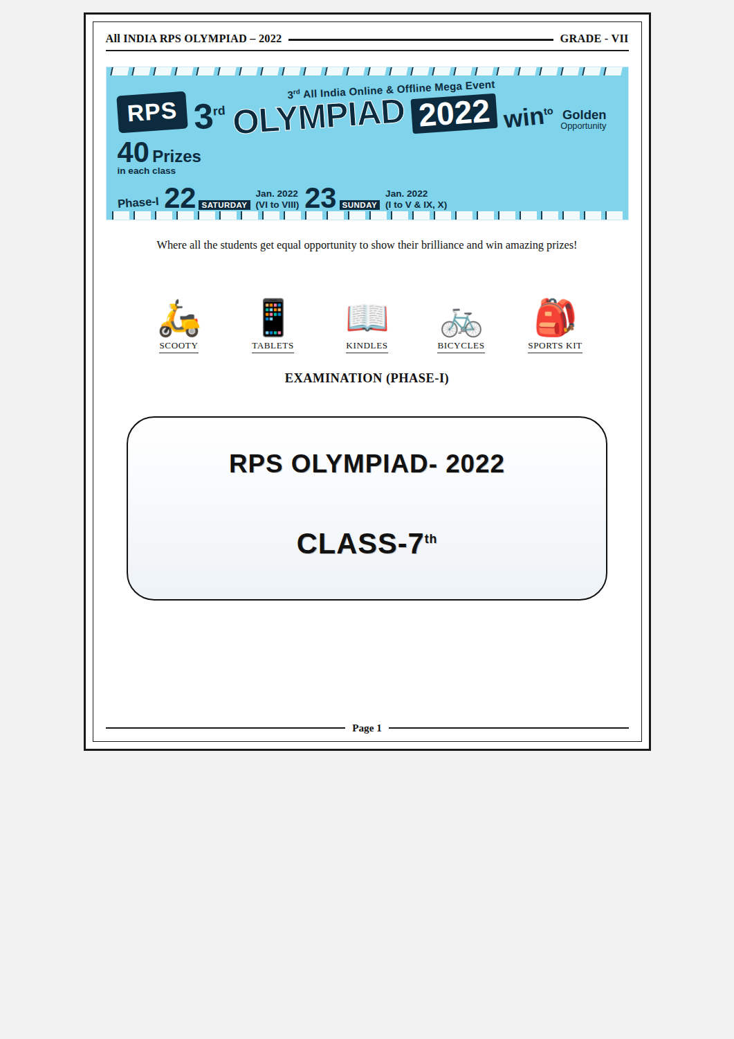All INDIA RPS OLYMPIAD – 2022 GRADE - VII
3rd All India Online & Offline Mega Event
RPS 3rd OLYMPIAD 2022 winto Golden Opportunity 40 Prizes in each class
Phase-I 22 SATURDAY Jan. 2022 (VI to VIII) 23 SUNDAY Jan. 2022 (I to V & IX, X)
Where all the students get equal opportunity to show their brilliance and win amazing prizes!
🛵
SCOOTY
📱
TABLETS
📖
KINDLES
🚲
BICYCLES
🎒
SPORTS KIT
EXAMINATION (PHASE-I)
RPS OLYMPIAD- 2022
CLASS-7th
Page 1